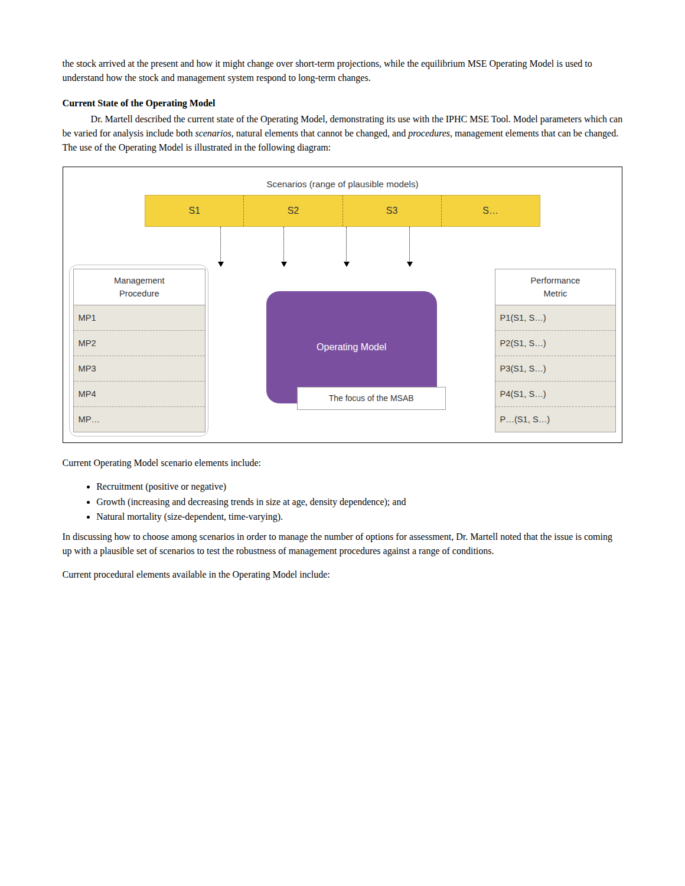the stock arrived at the present and how it might change over short-term projections, while the equilibrium MSE Operating Model is used to understand how the stock and management system respond to long-term changes.
Current State of the Operating Model
Dr. Martell described the current state of the Operating Model, demonstrating its use with the IPHC MSE Tool. Model parameters which can be varied for analysis include both scenarios, natural elements that cannot be changed, and procedures, management elements that can be changed. The use of the Operating Model is illustrated in the following diagram:
Scenarios (range of plausible models)
S1
S2
S3
S…
Management
Procedure
MP1
MP2
MP3
MP4
MP…
Operating Model
The focus of the MSAB
Performance
Metric
P1(S1, S…)
P2(S1, S…)
P3(S1, S…)
P4(S1, S…)
P…(S1, S…)
Current Operating Model scenario elements include:
Recruitment (positive or negative)
Growth (increasing and decreasing trends in size at age, density dependence); and
Natural mortality (size-dependent, time-varying).
In discussing how to choose among scenarios in order to manage the number of options for assessment, Dr. Martell noted that the issue is coming up with a plausible set of scenarios to test the robustness of management procedures against a range of conditions.
Current procedural elements available in the Operating Model include: